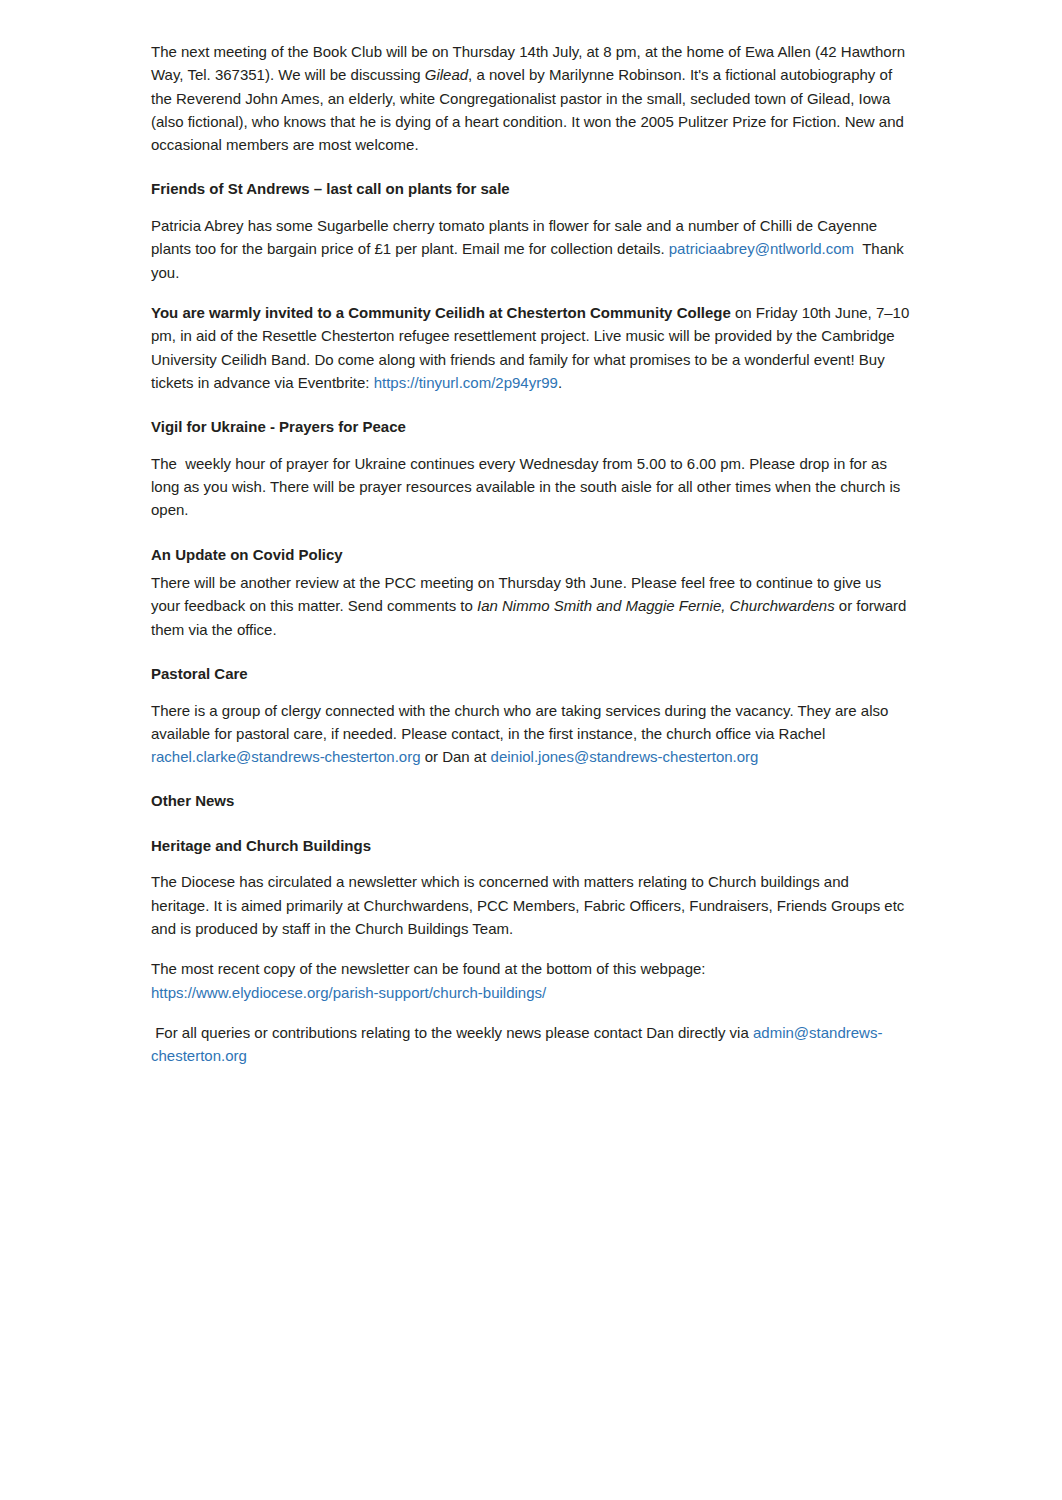The next meeting of the Book Club will be on Thursday 14th July, at 8 pm, at the home of Ewa Allen (42 Hawthorn Way, Tel. 367351). We will be discussing Gilead, a novel by Marilynne Robinson. It's a fictional autobiography of the Reverend John Ames, an elderly, white Congregationalist pastor in the small, secluded town of Gilead, Iowa (also fictional), who knows that he is dying of a heart condition. It won the 2005 Pulitzer Prize for Fiction. New and occasional members are most welcome.
Friends of St Andrews – last call on plants for sale
Patricia Abrey has some Sugarbelle cherry tomato plants in flower for sale and a number of Chilli de Cayenne plants too for the bargain price of £1 per plant. Email me for collection details. patriciaabrey@ntlworld.com Thank you.
You are warmly invited to a Community Ceilidh at Chesterton Community College on Friday 10th June, 7–10 pm, in aid of the Resettle Chesterton refugee resettlement project. Live music will be provided by the Cambridge University Ceilidh Band. Do come along with friends and family for what promises to be a wonderful event! Buy tickets in advance via Eventbrite: https://tinyurl.com/2p94yr99.
Vigil for Ukraine - Prayers for Peace
The weekly hour of prayer for Ukraine continues every Wednesday from 5.00 to 6.00 pm. Please drop in for as long as you wish. There will be prayer resources available in the south aisle for all other times when the church is open.
An Update on Covid Policy
There will be another review at the PCC meeting on Thursday 9th June. Please feel free to continue to give us your feedback on this matter. Send comments to Ian Nimmo Smith and Maggie Fernie, Churchwardens or forward them via the office.
Pastoral Care
There is a group of clergy connected with the church who are taking services during the vacancy. They are also available for pastoral care, if needed. Please contact, in the first instance, the church office via Rachel rachel.clarke@standrews-chesterton.org or Dan at deiniol.jones@standrews-chesterton.org
Other News
Heritage and Church Buildings
The Diocese has circulated a newsletter which is concerned with matters relating to Church buildings and heritage. It is aimed primarily at Churchwardens, PCC Members, Fabric Officers, Fundraisers, Friends Groups etc and is produced by staff in the Church Buildings Team.
The most recent copy of the newsletter can be found at the bottom of this webpage: https://www.elydiocese.org/parish-support/church-buildings/
For all queries or contributions relating to the weekly news please contact Dan directly via admin@standrews-chesterton.org